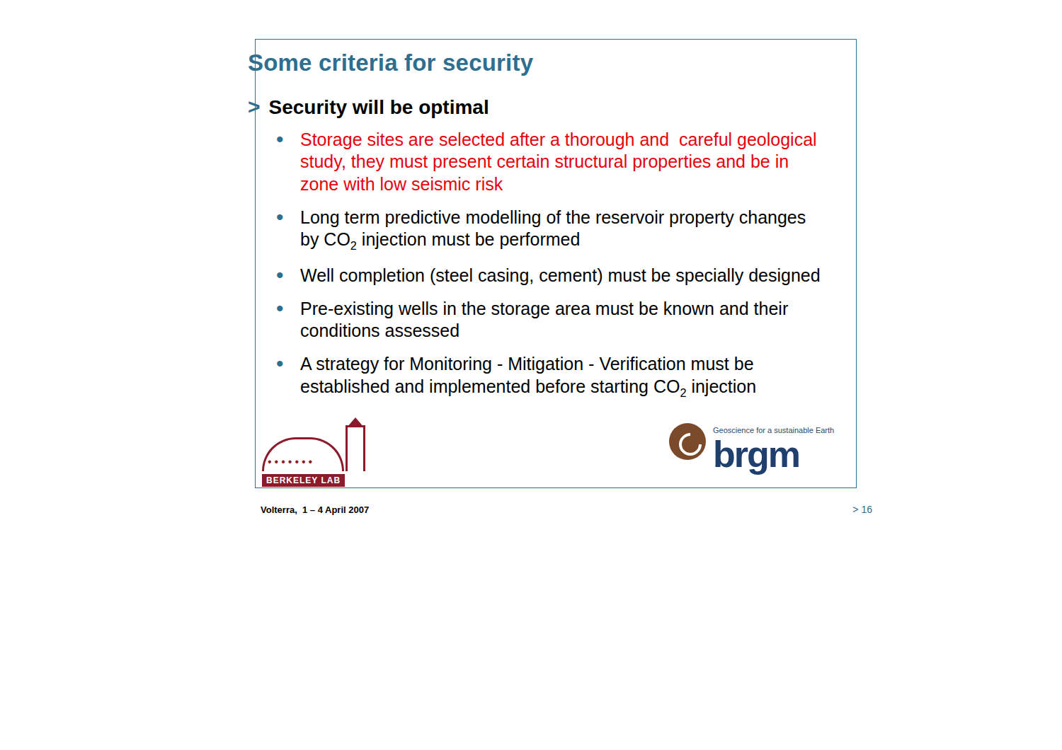Some criteria for security
> Security will be optimal
Storage sites are selected after a thorough and careful geological study, they must present certain structural properties and be in zone with low seismic risk
Long term predictive modelling of the reservoir property changes by CO2 injection must be performed
Well completion (steel casing, cement) must be specially designed
Pre-existing wells in the storage area must be known and their conditions assessed
A strategy for Monitoring - Mitigation - Verification must be established and implemented before starting CO2 injection
•••••••
BERKELEY LAB
Geoscience for a sustainable Earth
brgm
Volterra, 1 – 4 April 2007
> 16